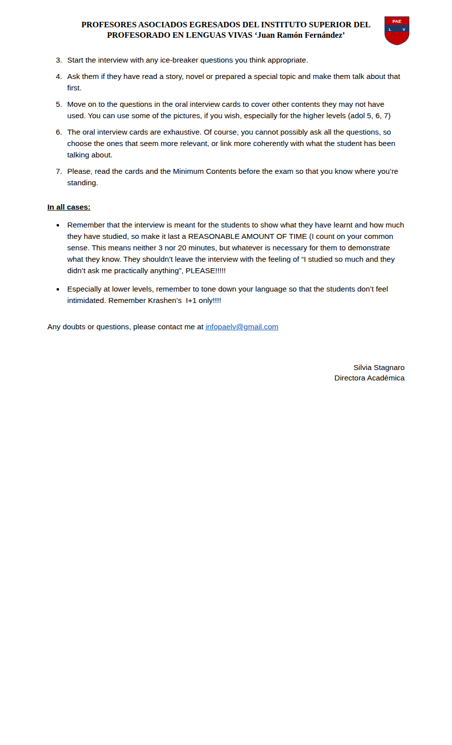PROFESORES ASOCIADOS EGRESADOS DEL INSTITUTO SUPERIOR DEL PROFESORADO EN LENGUAS VIVAS ‘Juan Ramón Fernández’
PAE L V
Start the interview with any ice-breaker questions you think appropriate.
Ask them if they have read a story, novel or prepared a special topic and make them talk about that first.
Move on to the questions in the oral interview cards to cover other contents they may not have used. You can use some of the pictures, if you wish, especially for the higher levels (adol 5, 6, 7)
The oral interview cards are exhaustive. Of course, you cannot possibly ask all the questions, so choose the ones that seem more relevant, or link more coherently with what the student has been talking about.
Please, read the cards and the Minimum Contents before the exam so that you know where you’re standing.
In all cases:
Remember that the interview is meant for the students to show what they have learnt and how much they have studied, so make it last a REASONABLE AMOUNT OF TIME (I count on your common sense. This means neither 3 nor 20 minutes, but whatever is necessary for them to demonstrate what they know. They shouldn’t leave the interview with the feeling of “I studied so much and they didn’t ask me practically anything”, PLEASE!!!!!
Especially at lower levels, remember to tone down your language so that the students don’t feel intimidated. Remember Krashen’s I+1 only!!!!
Any doubts or questions, please contact me at infopaelv@gmail.com
Silvia Stagnaro
Directora Académica